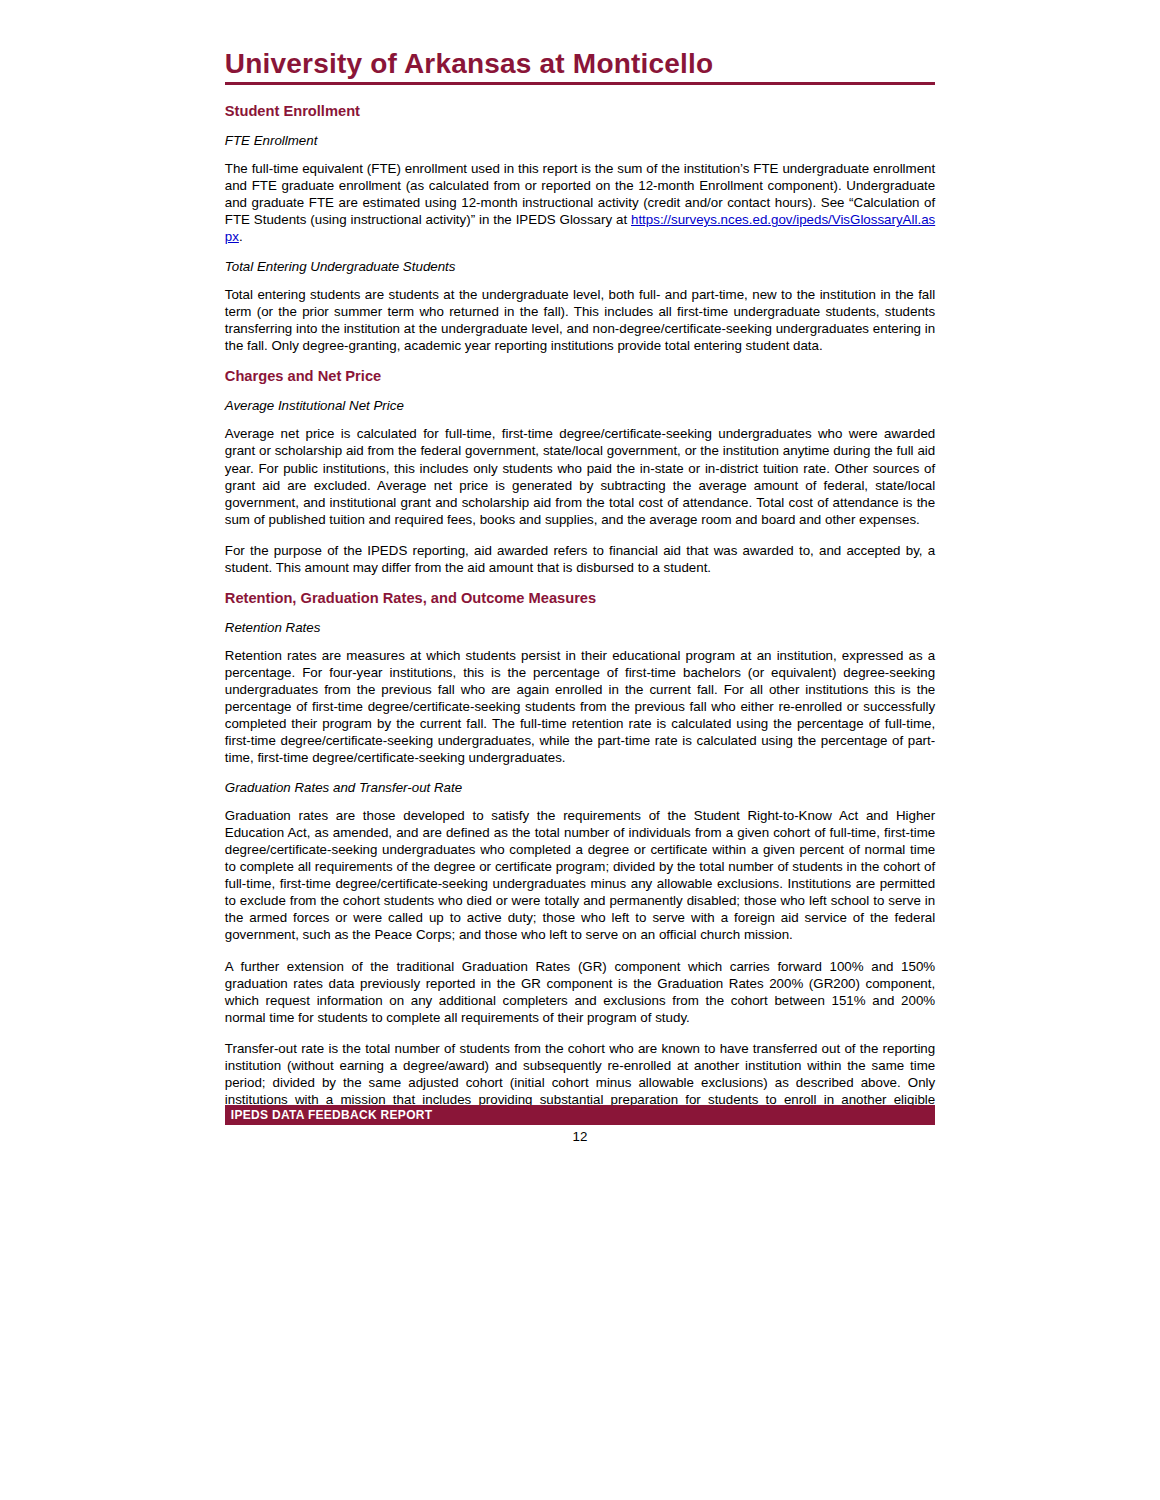University of Arkansas at Monticello
Student Enrollment
FTE Enrollment
The full-time equivalent (FTE) enrollment used in this report is the sum of the institution’s FTE undergraduate enrollment and FTE graduate enrollment (as calculated from or reported on the 12-month Enrollment component). Undergraduate and graduate FTE are estimated using 12-month instructional activity (credit and/or contact hours). See “Calculation of FTE Students (using instructional activity)” in the IPEDS Glossary at https://surveys.nces.ed.gov/ipeds/VisGlossaryAll.aspx.
Total Entering Undergraduate Students
Total entering students are students at the undergraduate level, both full- and part-time, new to the institution in the fall term (or the prior summer term who returned in the fall). This includes all first-time undergraduate students, students transferring into the institution at the undergraduate level, and non-degree/certificate-seeking undergraduates entering in the fall. Only degree-granting, academic year reporting institutions provide total entering student data.
Charges and Net Price
Average Institutional Net Price
Average net price is calculated for full-time, first-time degree/certificate-seeking undergraduates who were awarded grant or scholarship aid from the federal government, state/local government, or the institution anytime during the full aid year. For public institutions, this includes only students who paid the in-state or in-district tuition rate. Other sources of grant aid are excluded. Average net price is generated by subtracting the average amount of federal, state/local government, and institutional grant and scholarship aid from the total cost of attendance. Total cost of attendance is the sum of published tuition and required fees, books and supplies, and the average room and board and other expenses.
For the purpose of the IPEDS reporting, aid awarded refers to financial aid that was awarded to, and accepted by, a student. This amount may differ from the aid amount that is disbursed to a student.
Retention, Graduation Rates, and Outcome Measures
Retention Rates
Retention rates are measures at which students persist in their educational program at an institution, expressed as a percentage. For four-year institutions, this is the percentage of first-time bachelors (or equivalent) degree-seeking undergraduates from the previous fall who are again enrolled in the current fall. For all other institutions this is the percentage of first-time degree/certificate-seeking students from the previous fall who either re-enrolled or successfully completed their program by the current fall. The full-time retention rate is calculated using the percentage of full-time, first-time degree/certificate-seeking undergraduates, while the part-time rate is calculated using the percentage of part-time, first-time degree/certificate-seeking undergraduates.
Graduation Rates and Transfer-out Rate
Graduation rates are those developed to satisfy the requirements of the Student Right-to-Know Act and Higher Education Act, as amended, and are defined as the total number of individuals from a given cohort of full-time, first-time degree/certificate-seeking undergraduates who completed a degree or certificate within a given percent of normal time to complete all requirements of the degree or certificate program; divided by the total number of students in the cohort of full-time, first-time degree/certificate-seeking undergraduates minus any allowable exclusions. Institutions are permitted to exclude from the cohort students who died or were totally and permanently disabled; those who left school to serve in the armed forces or were called up to active duty; those who left to serve with a foreign aid service of the federal government, such as the Peace Corps; and those who left to serve on an official church mission.
A further extension of the traditional Graduation Rates (GR) component which carries forward 100% and 150% graduation rates data previously reported in the GR component is the Graduation Rates 200% (GR200) component, which request information on any additional completers and exclusions from the cohort between 151% and 200% normal time for students to complete all requirements of their program of study.
Transfer-out rate is the total number of students from the cohort who are known to have transferred out of the reporting institution (without earning a degree/award) and subsequently re-enrolled at another institution within the same time period; divided by the same adjusted cohort (initial cohort minus allowable exclusions) as described above. Only institutions with a mission that includes providing substantial preparation for students to enroll in another eligible institution are required to report transfers out.
IPEDS DATA FEEDBACK REPORT
12